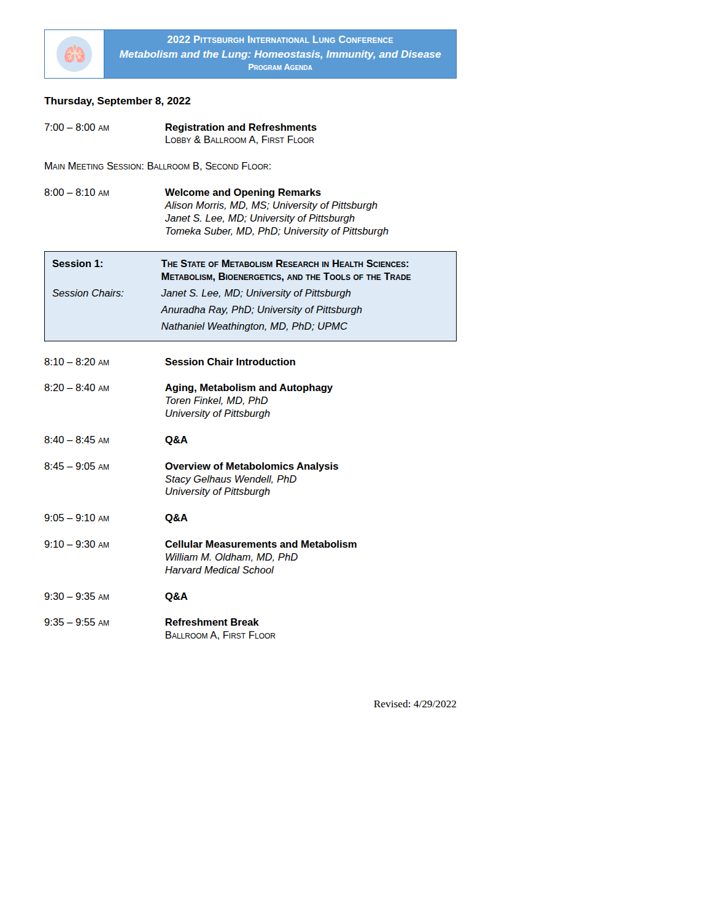🫁
2022 Pittsburgh International Lung Conference
Metabolism and the Lung: Homeostasis, Immunity, and Disease
Program Agenda
Thursday, September 8, 2022
7:00 – 8:00 am
Registration and Refreshments
Lobby & Ballroom A, First Floor
Main Meeting Session: Ballroom B, Second Floor:
8:00 – 8:10 am
Welcome and Opening Remarks
Alison Morris, MD, MS; University of Pittsburgh
Janet S. Lee, MD; University of Pittsburgh
Tomeka Suber, MD, PhD; University of Pittsburgh
Session 1:
The State of Metabolism Research in Health Sciences: Metabolism, Bioenergetics, and the Tools of the Trade
Session Chairs:
Janet S. Lee, MD; University of Pittsburgh
Anuradha Ray, PhD; University of Pittsburgh
Nathaniel Weathington, MD, PhD; UPMC
8:10 – 8:20 am
Session Chair Introduction
8:20 – 8:40 am
Aging, Metabolism and Autophagy
Toren Finkel, MD, PhD
University of Pittsburgh
8:40 – 8:45 am
Q&A
8:45 – 9:05 am
Overview of Metabolomics Analysis
Stacy Gelhaus Wendell, PhD
University of Pittsburgh
9:05 – 9:10 am
Q&A
9:10 – 9:30 am
Cellular Measurements and Metabolism
William M. Oldham, MD, PhD
Harvard Medical School
9:30 – 9:35 am
Q&A
9:35 – 9:55 am
Refreshment Break
Ballroom A, First Floor
Revised: 4/29/2022